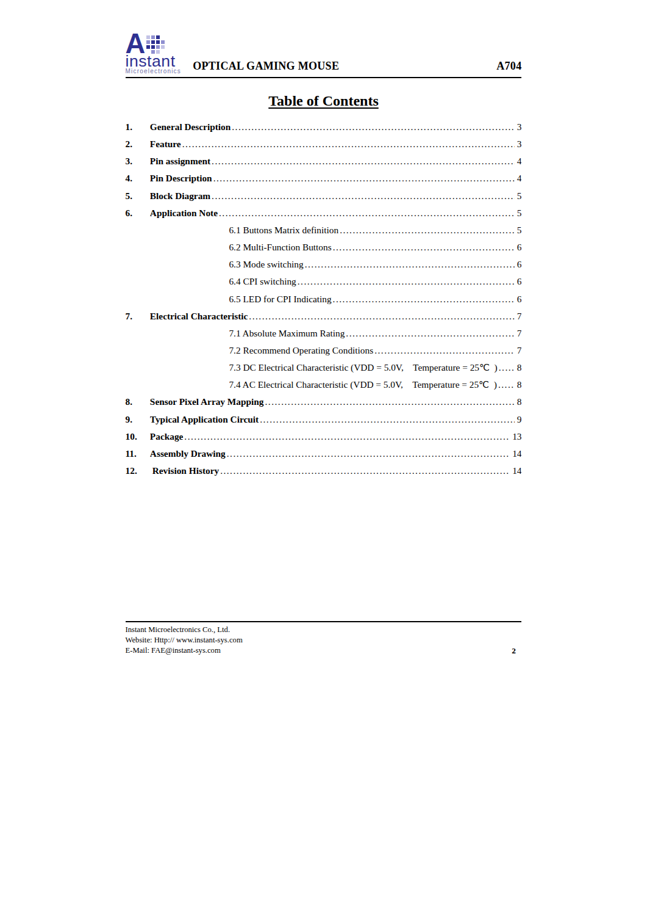A
instant
Microelectronics
OPTICAL GAMING MOUSE A704
Table of Contents
1. General Description ................................................................................................................................. 3
2. Feature ................................................................................................................................................. 3
3. Pin assignment ......................................................................................................................................... 4
4. Pin Description ......................................................................................................................................... 4
5. Block Diagram ......................................................................................................................................... 5
6. Application Note ....................................................................................................................................... 5
6.1 Buttons Matrix definition ................................................................................................. 5
6.2 Multi-Function Buttons ..................................................................................................... 6
6.3 Mode switching ................................................................................................................. 6
6.4 CPI switching ..................................................................................................................... 6
6.5 LED for CPI Indicating ..................................................................................................... 6
7. Electrical Characteristic ............................................................................................................. 7
7.1 Absolute Maximum Rating ............................................................................................. 7
7.2 Recommend Operating Conditions ................................................................................. 7
7.3 DC Electrical Characteristic (VDD = 5.0V, Temperature = 25℃ ) ............................... 8
7.4 AC Electrical Characteristic (VDD = 5.0V, Temperature = 25℃ ) ............................... 8
8. Sensor Pixel Array Mapping ..................................................................................................... 8
9. Typical Application Circuit ....................................................................................................... 9
10. Package ................................................................................................................................................. 13
11. Assembly Drawing ................................................................................................................. 14
12. Revision History ................................................................................................................. 14
Instant Microelectronics Co., Ltd.
Website: Http:// www.instant-sys.com
E-Mail: FAE@instant-sys.com
2